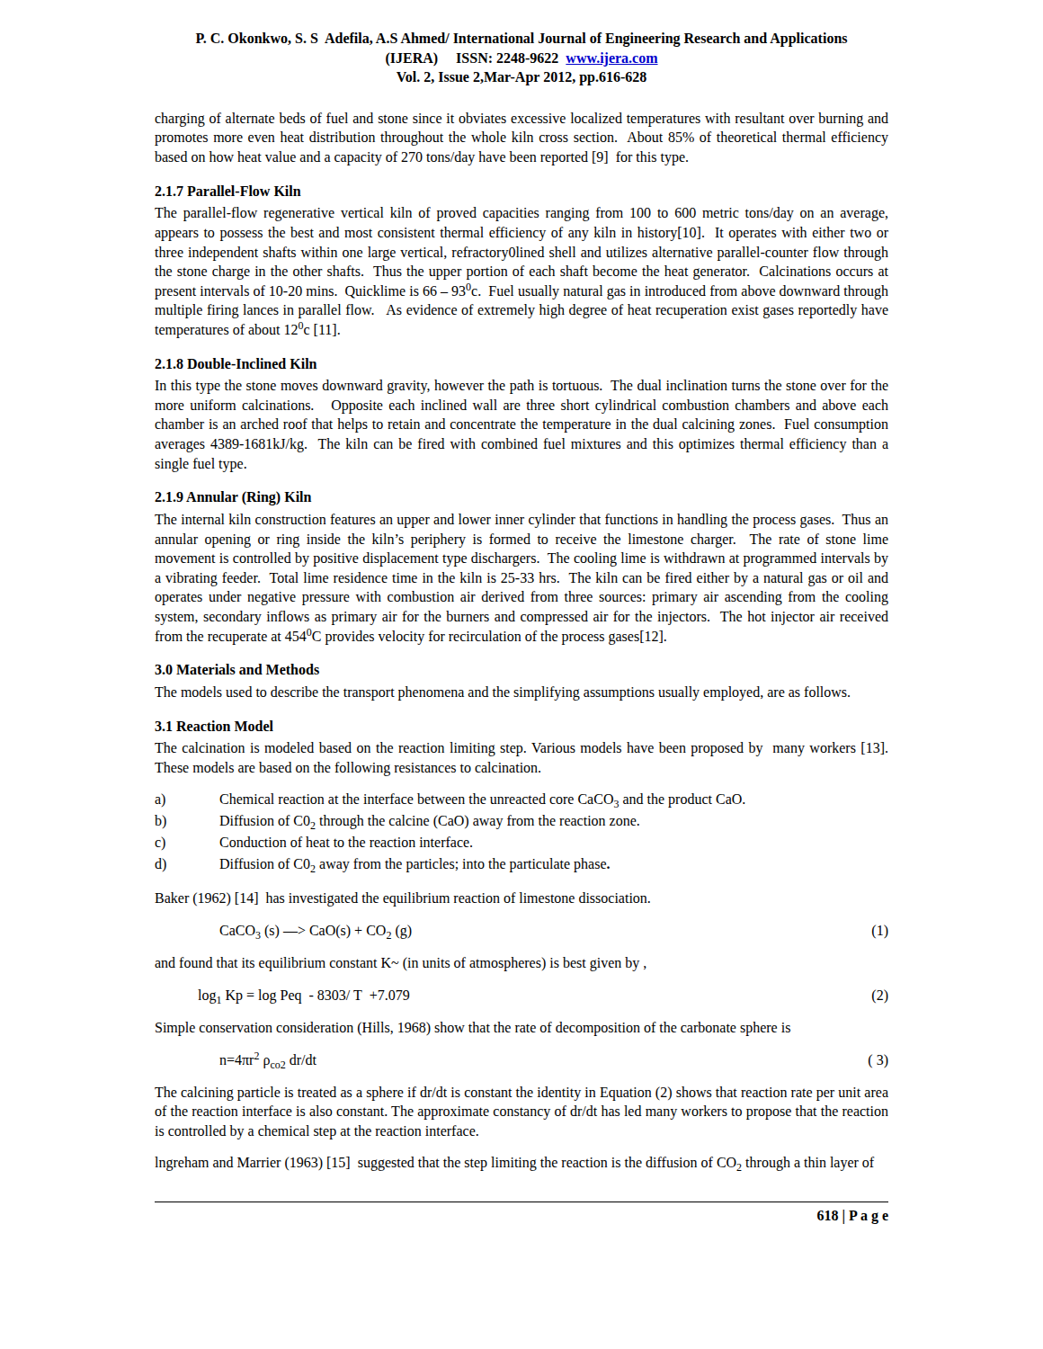P. C. Okonkwo, S. S Adefila, A.S Ahmed/ International Journal of Engineering Research and Applications (IJERA) ISSN: 2248-9622 www.ijera.com Vol. 2, Issue 2,Mar-Apr 2012, pp.616-628
charging of alternate beds of fuel and stone since it obviates excessive localized temperatures with resultant over burning and promotes more even heat distribution throughout the whole kiln cross section. About 85% of theoretical thermal efficiency based on how heat value and a capacity of 270 tons/day have been reported [9] for this type.
2.1.7 Parallel-Flow Kiln
The parallel-flow regenerative vertical kiln of proved capacities ranging from 100 to 600 metric tons/day on an average, appears to possess the best and most consistent thermal efficiency of any kiln in history[10]. It operates with either two or three independent shafts within one large vertical, refractory0lined shell and utilizes alternative parallel-counter flow through the stone charge in the other shafts. Thus the upper portion of each shaft become the heat generator. Calcinations occurs at present intervals of 10-20 mins. Quicklime is 66 – 930c. Fuel usually natural gas in introduced from above downward through multiple firing lances in parallel flow. As evidence of extremely high degree of heat recuperation exist gases reportedly have temperatures of about 120c [11].
2.1.8 Double-Inclined Kiln
In this type the stone moves downward gravity, however the path is tortuous. The dual inclination turns the stone over for the more uniform calcinations. Opposite each inclined wall are three short cylindrical combustion chambers and above each chamber is an arched roof that helps to retain and concentrate the temperature in the dual calcining zones. Fuel consumption averages 4389-1681kJ/kg. The kiln can be fired with combined fuel mixtures and this optimizes thermal efficiency than a single fuel type.
2.1.9 Annular (Ring) Kiln
The internal kiln construction features an upper and lower inner cylinder that functions in handling the process gases. Thus an annular opening or ring inside the kiln’s periphery is formed to receive the limestone charger. The rate of stone lime movement is controlled by positive displacement type dischargers. The cooling lime is withdrawn at programmed intervals by a vibrating feeder. Total lime residence time in the kiln is 25-33 hrs. The kiln can be fired either by a natural gas or oil and operates under negative pressure with combustion air derived from three sources: primary air ascending from the cooling system, secondary inflows as primary air for the burners and compressed air for the injectors. The hot injector air received from the recuperate at 4540C provides velocity for recirculation of the process gases[12].
3.0 Materials and Methods
The models used to describe the transport phenomena and the simplifying assumptions usually employed, are as follows.
3.1 Reaction Model
The calcination is modeled based on the reaction limiting step. Various models have been proposed by many workers [13]. These models are based on the following resistances to calcination.
a) Chemical reaction at the interface between the unreacted core CaCO3 and the product CaO.
b) Diffusion of C02 through the calcine (CaO) away from the reaction zone.
c) Conduction of heat to the reaction interface.
d) Diffusion of C02 away from the particles; into the particulate phase.
Baker (1962) [14] has investigated the equilibrium reaction of limestone dissociation.
CaCO3 (s) —> CaO(s) + CO2 (g) (1)
and found that its equilibrium constant K~ (in units of atmospheres) is best given by ,
log1 Kp = log Peq - 8303/ T +7.079 (2)
Simple conservation consideration (Hills, 1968) show that the rate of decomposition of the carbonate sphere is
n=4πr2 ρco2 dr/dt ( 3)
The calcining particle is treated as a sphere if dr/dt is constant the identity in Equation (2) shows that reaction rate per unit area of the reaction interface is also constant. The approximate constancy of dr/dt has led many workers to propose that the reaction is controlled by a chemical step at the reaction interface.
lngreham and Marrier (1963) [15] suggested that the step limiting the reaction is the diffusion of CO2 through a thin layer of
618 | P a g e